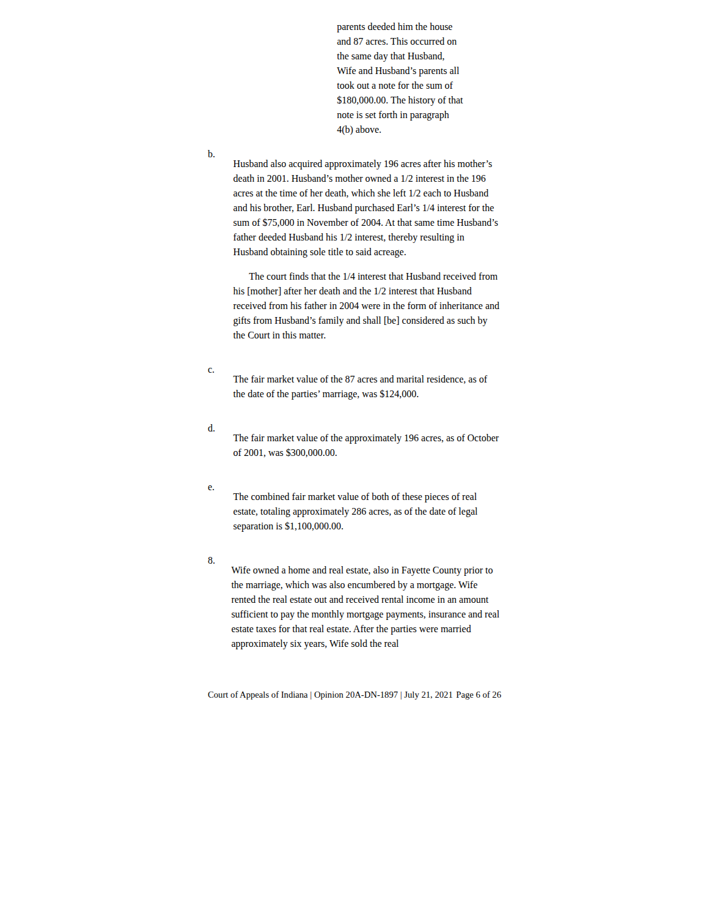parents deeded him the house and 87 acres. This occurred on the same day that Husband, Wife and Husband’s parents all took out a note for the sum of $180,000.00. The history of that note is set forth in paragraph 4(b) above.
b.
Husband also acquired approximately 196 acres after his mother’s death in 2001. Husband’s mother owned a 1/2 interest in the 196 acres at the time of her death, which she left 1/2 each to Husband and his brother, Earl. Husband purchased Earl’s 1/4 interest for the sum of $75,000 in November of 2004. At that same time Husband’s father deeded Husband his 1/2 interest, thereby resulting in Husband obtaining sole title to said acreage.
The court finds that the 1/4 interest that Husband received from his [mother] after her death and the 1/2 interest that Husband received from his father in 2004 were in the form of inheritance and gifts from Husband’s family and shall [be] considered as such by the Court in this matter.
c.
The fair market value of the 87 acres and marital residence, as of the date of the parties’ marriage, was $124,000.
d.
The fair market value of the approximately 196 acres, as of October of 2001, was $300,000.00.
e.
The combined fair market value of both of these pieces of real estate, totaling approximately 286 acres, as of the date of legal separation is $1,100,000.00.
8.
Wife owned a home and real estate, also in Fayette County prior to the marriage, which was also encumbered by a mortgage. Wife rented the real estate out and received rental income in an amount sufficient to pay the monthly mortgage payments, insurance and real estate taxes for that real estate. After the parties were married approximately six years, Wife sold the real
Court of Appeals of Indiana | Opinion 20A-DN-1897 | July 21, 2021
Page 6 of 26